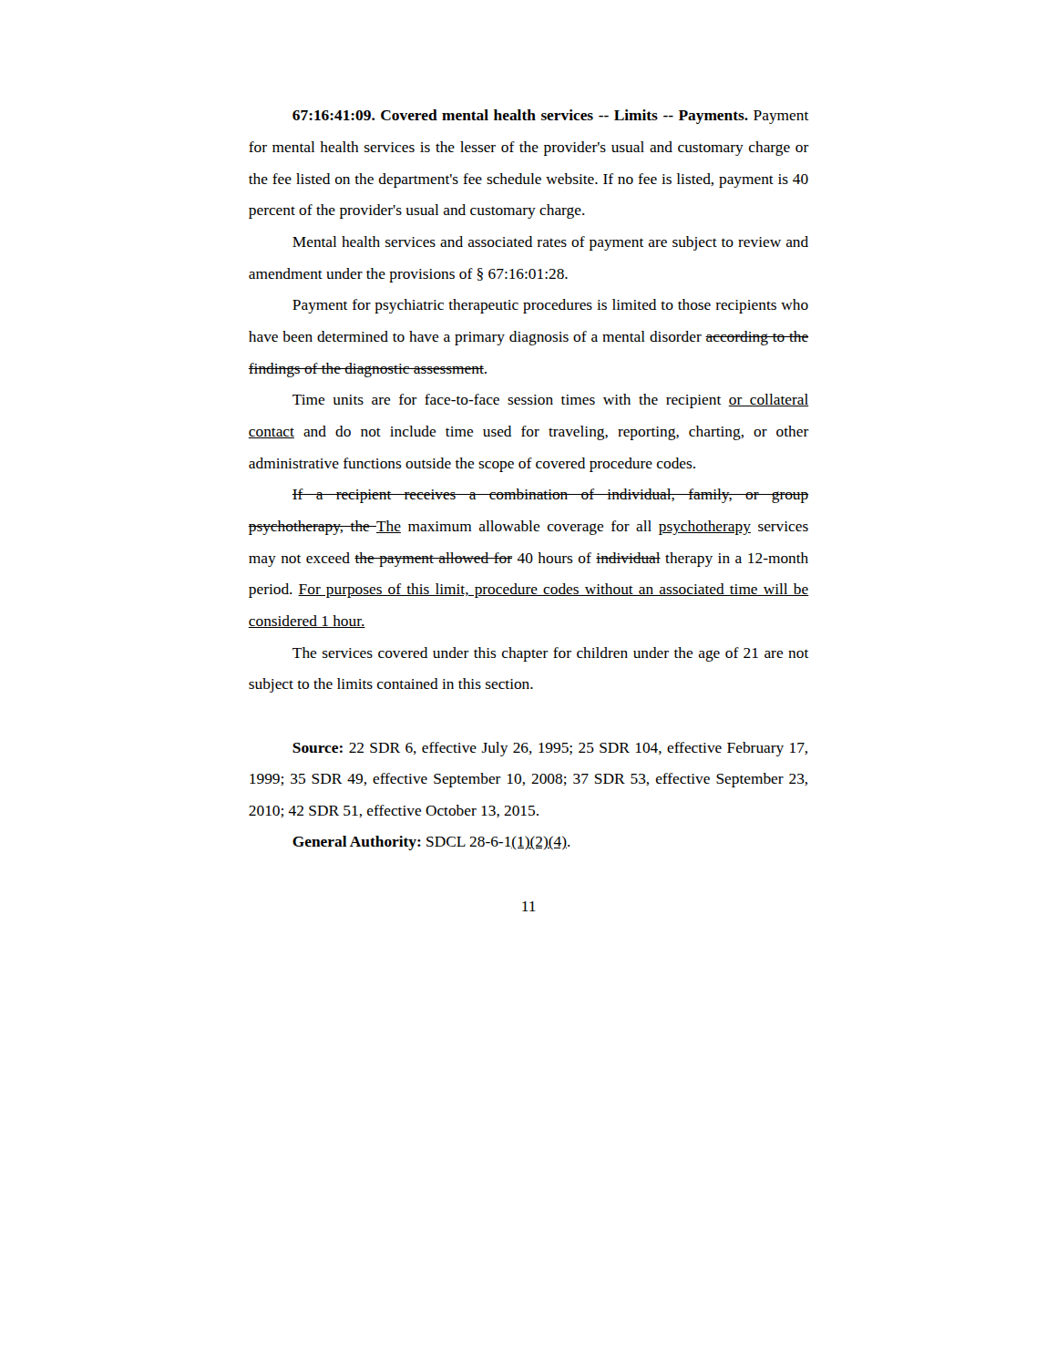67:16:41:09. Covered mental health services -- Limits -- Payments. Payment for mental health services is the lesser of the provider's usual and customary charge or the fee listed on the department's fee schedule website. If no fee is listed, payment is 40 percent of the provider's usual and customary charge.
Mental health services and associated rates of payment are subject to review and amendment under the provisions of § 67:16:01:28.
Payment for psychiatric therapeutic procedures is limited to those recipients who have been determined to have a primary diagnosis of a mental disorder according to the findings of the diagnostic assessment.
Time units are for face-to-face session times with the recipient or collateral contact and do not include time used for traveling, reporting, charting, or other administrative functions outside the scope of covered procedure codes.
If a recipient receives a combination of individual, family, or group psychotherapy, the The maximum allowable coverage for all psychotherapy services may not exceed the payment allowed for 40 hours of individual therapy in a 12-month period. For purposes of this limit, procedure codes without an associated time will be considered 1 hour.
The services covered under this chapter for children under the age of 21 are not subject to the limits contained in this section.
Source: 22 SDR 6, effective July 26, 1995; 25 SDR 104, effective February 17, 1999; 35 SDR 49, effective September 10, 2008; 37 SDR 53, effective September 23, 2010; 42 SDR 51, effective October 13, 2015.
General Authority: SDCL 28-6-1(1)(2)(4).
11